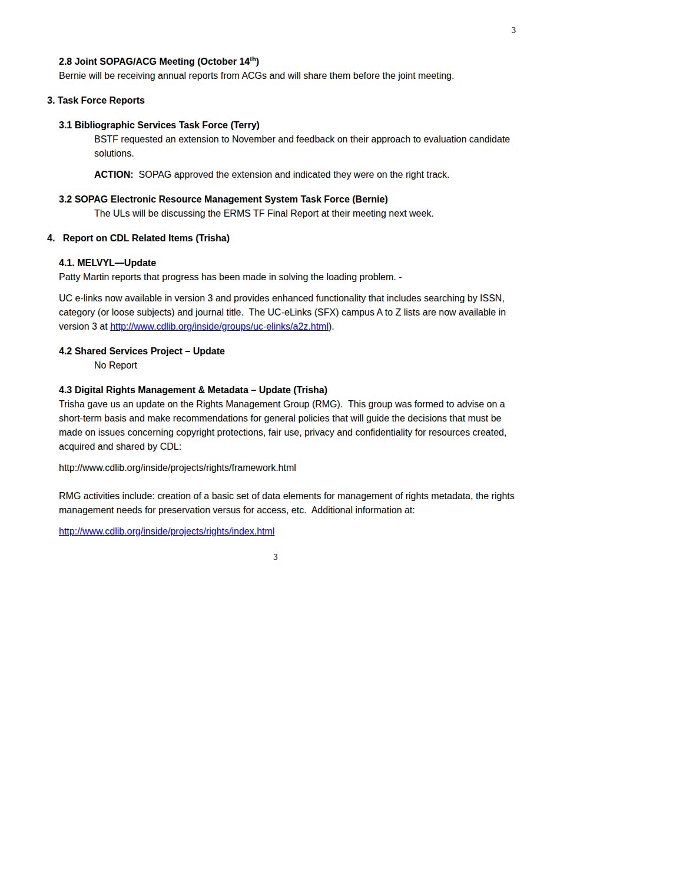3
2.8 Joint SOPAG/ACG Meeting (October 14th)
Bernie will be receiving annual reports from ACGs and will share them before the joint meeting.
3. Task Force Reports
3.1 Bibliographic Services Task Force (Terry)
BSTF requested an extension to November and feedback on their approach to evaluation candidate solutions.
ACTION: SOPAG approved the extension and indicated they were on the right track.
3.2 SOPAG Electronic Resource Management System Task Force (Bernie)
The ULs will be discussing the ERMS TF Final Report at their meeting next week.
4. Report on CDL Related Items (Trisha)
4.1. MELVYL—Update
Patty Martin reports that progress has been made in solving the loading problem. -
UC e-links now available in version 3 and provides enhanced functionality that includes searching by ISSN, category (or loose subjects) and journal title. The UC-eLinks (SFX) campus A to Z lists are now available in version 3 at http://www.cdlib.org/inside/groups/uc-elinks/a2z.html).
4.2 Shared Services Project – Update
No Report
4.3 Digital Rights Management & Metadata – Update (Trisha)
Trisha gave us an update on the Rights Management Group (RMG). This group was formed to advise on a short-term basis and make recommendations for general policies that will guide the decisions that must be made on issues concerning copyright protections, fair use, privacy and confidentiality for resources created, acquired and shared by CDL:
http://www.cdlib.org/inside/projects/rights/framework.html
RMG activities include: creation of a basic set of data elements for management of rights metadata, the rights management needs for preservation versus for access, etc. Additional information at:
http://www.cdlib.org/inside/projects/rights/index.html
3